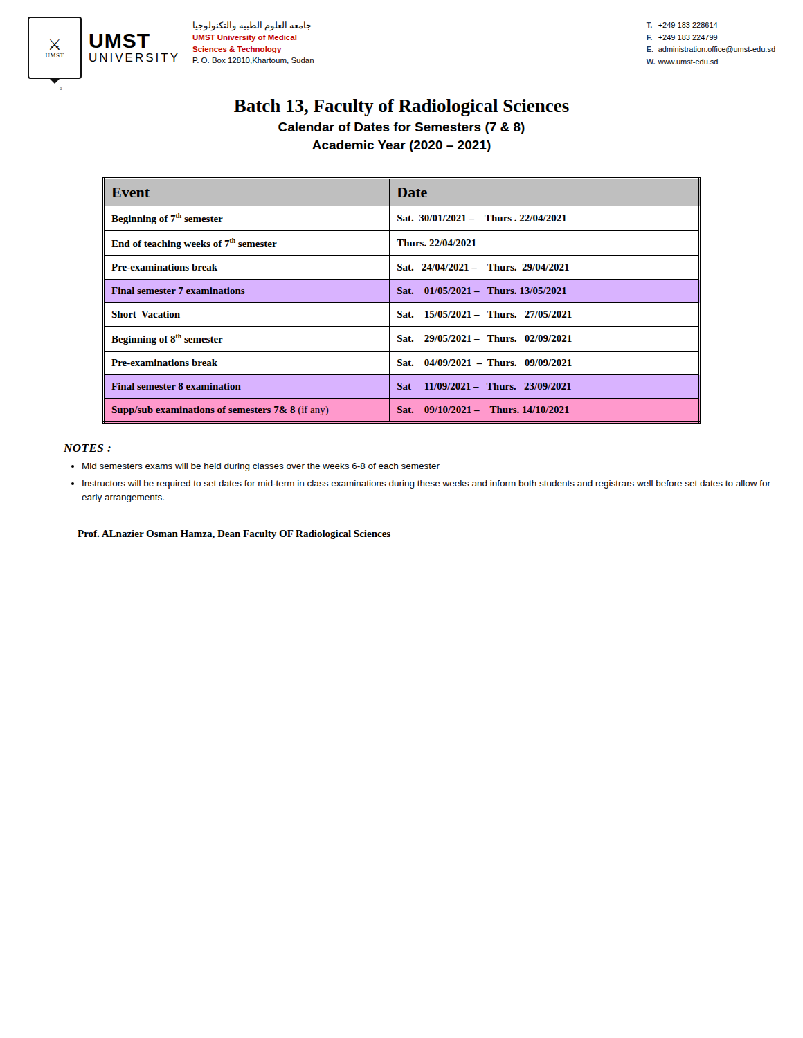⚔ UMST
UMST
UNIVERSITY
جامعة العلوم الطبية والتكنولوجيا
UMST University of Medical
Sciences & Technology
P. O. Box 12810,Khartoum, Sudan
T. +249 183 228614
F. +249 183 224799
E. administration.office@umst-edu.sd
W. www.umst-edu.sd
0
Batch 13, Faculty of Radiological Sciences
Calendar of Dates for Semesters (7 & 8)
Academic Year (2020 – 2021)
| Event | Date |
| --- | --- |
| Beginning of 7 th semester | Sat. 30/01/2021 – Thurs . 22/04/2021 |
| End of teaching weeks of 7 th semester | Thurs. 22/04/2021 |
| Pre-examinations break | Sat. 24/04/2021 – Thurs. 29/04/2021 |
| Final semester 7 examinations | Sat. 01/05/2021 – Thurs. 13/05/2021 |
| Short Vacation | Sat. 15/05/2021 – Thurs. 27/05/2021 |
| Beginning of 8 th semester | Sat. 29/05/2021 – Thurs. 02/09/2021 |
| Pre-examinations break | Sat. 04/09/2021 – Thurs. 09/09/2021 |
| Final semester 8 examination | Sat 11/09/2021 – Thurs. 23/09/2021 |
| Supp/sub examinations of semesters 7& 8 (if any) | Sat. 09/10/2021 – Thurs. 14/10/2021 |
NOTES :
Mid semesters exams will be held during classes over the weeks 6-8 of each semester
Instructors will be required to set dates for mid-term in class examinations during these weeks and inform both students and registrars well before set dates to allow for early arrangements.
Prof. ALnazier Osman Hamza, Dean Faculty OF Radiological Sciences